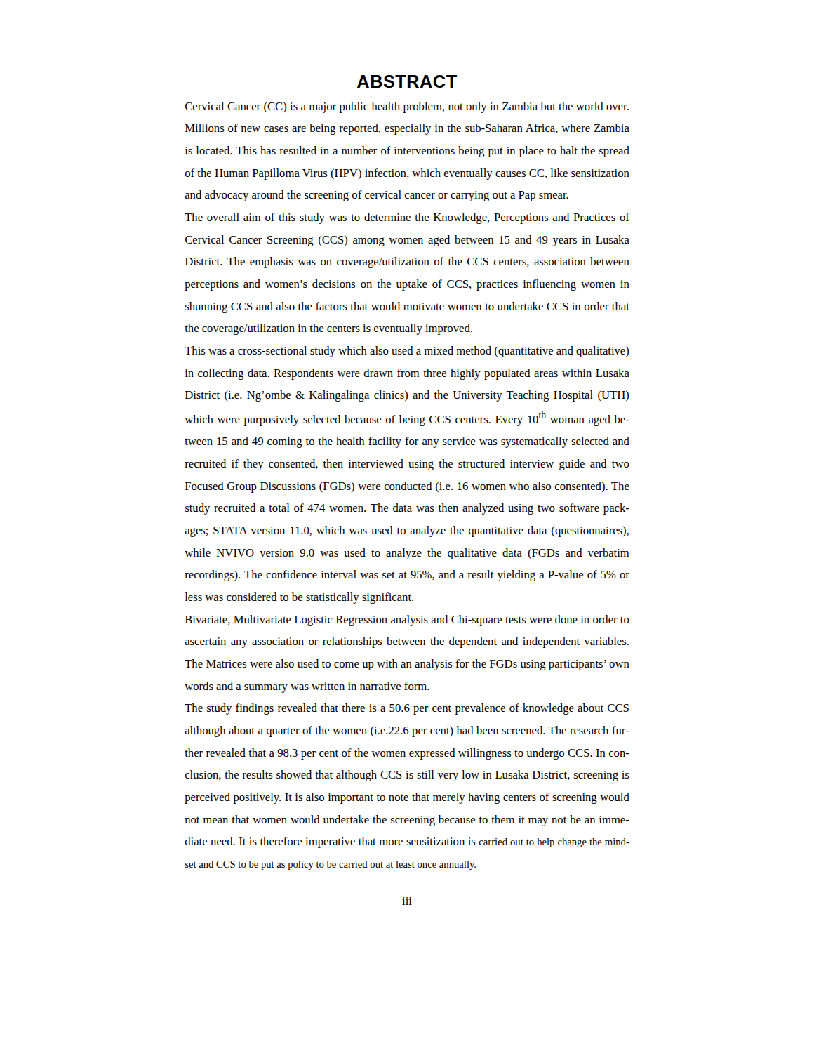ABSTRACT
Cervical Cancer (CC) is a major public health problem, not only in Zambia but the world over. Millions of new cases are being reported, especially in the sub-Saharan Africa, where Zambia is located. This has resulted in a number of interventions being put in place to halt the spread of the Human Papilloma Virus (HPV) infection, which eventually causes CC, like sensitization and advocacy around the screening of cervical cancer or carrying out a Pap smear.
The overall aim of this study was to determine the Knowledge, Perceptions and Practices of Cervical Cancer Screening (CCS) among women aged between 15 and 49 years in Lusaka District. The emphasis was on coverage/utilization of the CCS centers, association between perceptions and women’s decisions on the uptake of CCS, practices influencing women in shunning CCS and also the factors that would motivate women to undertake CCS in order that the coverage/utilization in the centers is eventually improved.
This was a cross-sectional study which also used a mixed method (quantitative and qualitative) in collecting data. Respondents were drawn from three highly populated areas within Lusaka District (i.e. Ng’ombe & Kalingalinga clinics) and the University Teaching Hospital (UTH) which were purposively selected because of being CCS centers. Every 10th woman aged between 15 and 49 coming to the health facility for any service was systematically selected and recruited if they consented, then interviewed using the structured interview guide and two Focused Group Discussions (FGDs) were conducted (i.e. 16 women who also consented). The study recruited a total of 474 women. The data was then analyzed using two software packages; STATA version 11.0, which was used to analyze the quantitative data (questionnaires), while NVIVO version 9.0 was used to analyze the qualitative data (FGDs and verbatim recordings). The confidence interval was set at 95%, and a result yielding a P-value of 5% or less was considered to be statistically significant.
Bivariate, Multivariate Logistic Regression analysis and Chi-square tests were done in order to ascertain any association or relationships between the dependent and independent variables. The Matrices were also used to come up with an analysis for the FGDs using participants’ own words and a summary was written in narrative form.
The study findings revealed that there is a 50.6 per cent prevalence of knowledge about CCS although about a quarter of the women (i.e.22.6 per cent) had been screened. The research further revealed that a 98.3 per cent of the women expressed willingness to undergo CCS. In conclusion, the results showed that although CCS is still very low in Lusaka District, screening is perceived positively. It is also important to note that merely having centers of screening would not mean that women would undertake the screening because to them it may not be an immediate need. It is therefore imperative that more sensitization is carried out to help change the mindset and CCS to be put as policy to be carried out at least once annually.
iii